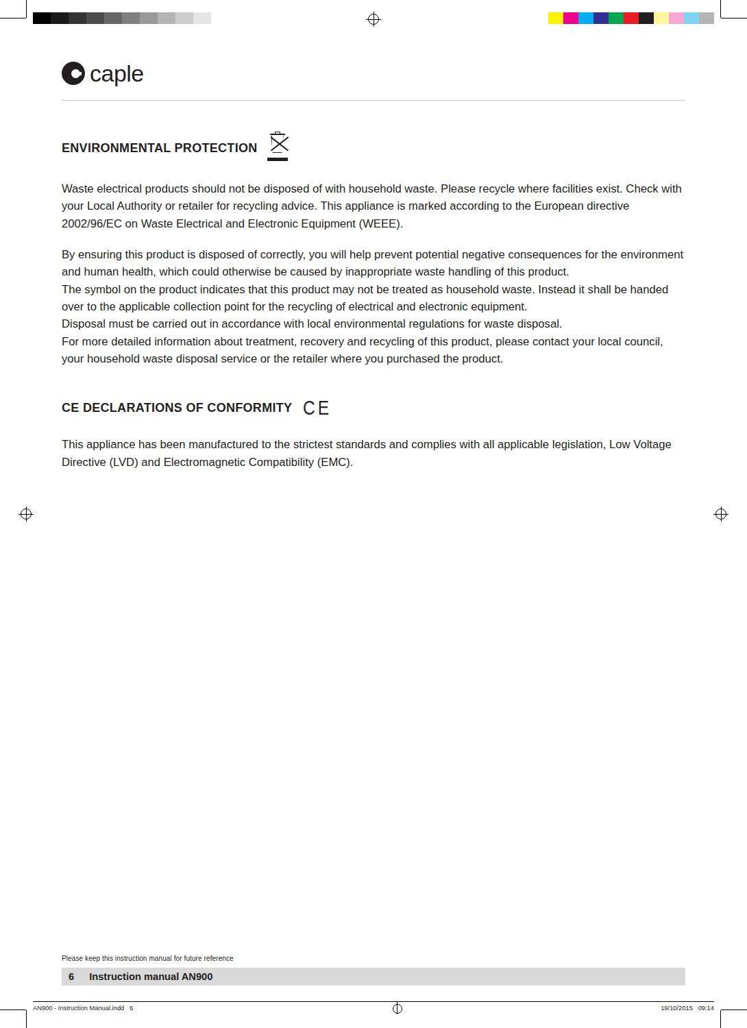caple
ENVIRONMENTAL PROTECTION
Waste electrical products should not be disposed of with household waste. Please recycle where facilities exist. Check with your Local Authority or retailer for recycling advice. This appliance is marked according to the European directive 2002/96/EC on Waste Electrical and Electronic Equipment (WEEE).
By ensuring this product is disposed of correctly, you will help prevent potential negative consequences for the environment and human health, which could otherwise be caused by inappropriate waste handling of this product.
The symbol on the product indicates that this product may not be treated as household waste. Instead it shall be handed over to the applicable collection point for the recycling of electrical and electronic equipment.
Disposal must be carried out in accordance with local environmental regulations for waste disposal.
For more detailed information about treatment, recovery and recycling of this product, please contact your local council, your household waste disposal service or the retailer where you purchased the product.
CE DECLARATIONS OF CONFORMITY CE
This appliance has been manufactured to the strictest standards and complies with all applicable legislation, Low Voltage Directive (LVD) and Electromagnetic Compatibility (EMC).
Please keep this instruction manual for future reference
6 Instruction manual AN900
AN900 - Instruction Manual.indd 6 19/10/2015 09:14